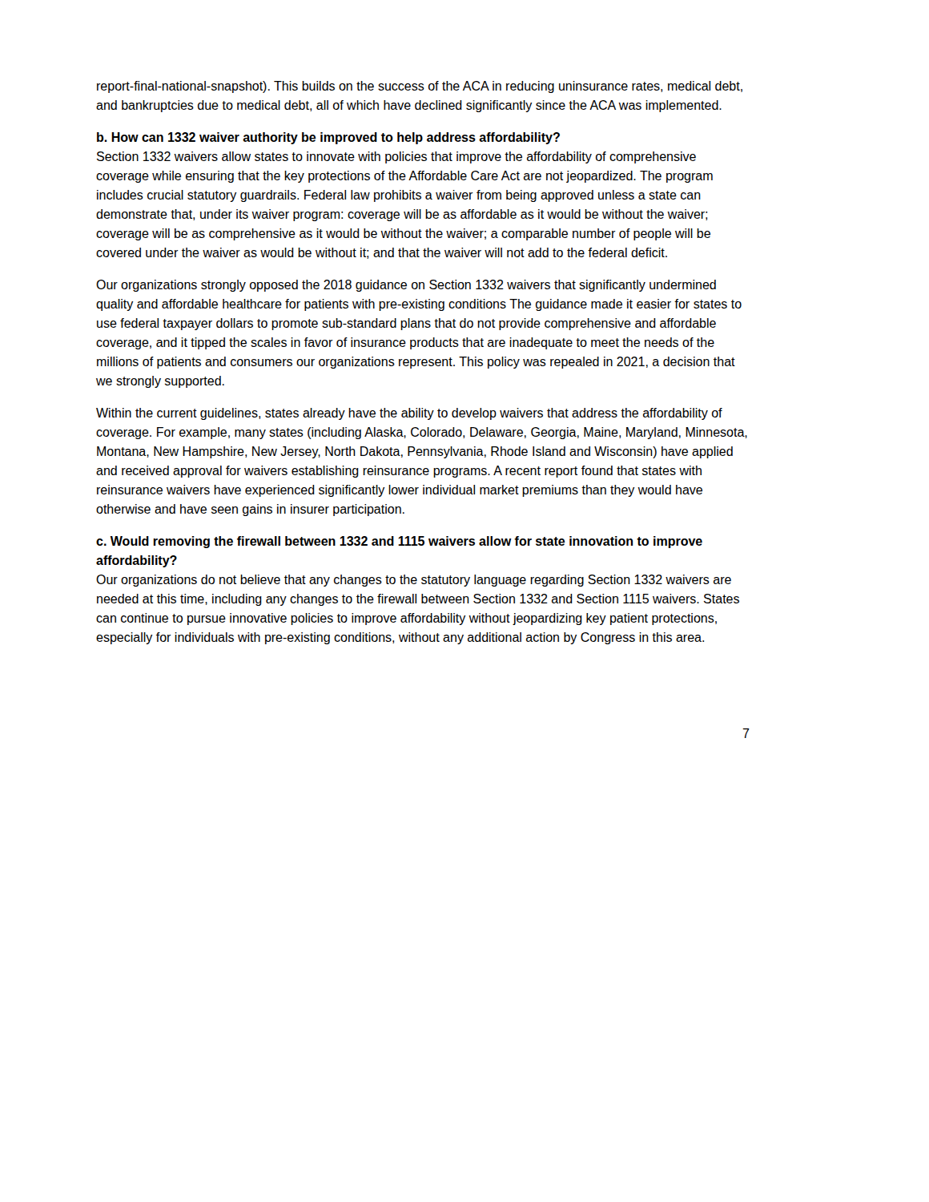report-final-national-snapshot). This builds on the success of the ACA in reducing uninsurance rates, medical debt, and bankruptcies due to medical debt, all of which have declined significantly since the ACA was implemented.
b. How can 1332 waiver authority be improved to help address affordability?
Section 1332 waivers allow states to innovate with policies that improve the affordability of comprehensive coverage while ensuring that the key protections of the Affordable Care Act are not jeopardized. The program includes crucial statutory guardrails. Federal law prohibits a waiver from being approved unless a state can demonstrate that, under its waiver program: coverage will be as affordable as it would be without the waiver; coverage will be as comprehensive as it would be without the waiver; a comparable number of people will be covered under the waiver as would be without it; and that the waiver will not add to the federal deficit.
Our organizations strongly opposed the 2018 guidance on Section 1332 waivers that significantly undermined quality and affordable healthcare for patients with pre-existing conditions The guidance made it easier for states to use federal taxpayer dollars to promote sub-standard plans that do not provide comprehensive and affordable coverage, and it tipped the scales in favor of insurance products that are inadequate to meet the needs of the millions of patients and consumers our organizations represent. This policy was repealed in 2021, a decision that we strongly supported.
Within the current guidelines, states already have the ability to develop waivers that address the affordability of coverage. For example, many states (including Alaska, Colorado, Delaware, Georgia, Maine, Maryland, Minnesota, Montana, New Hampshire, New Jersey, North Dakota, Pennsylvania, Rhode Island and Wisconsin) have applied and received approval for waivers establishing reinsurance programs. A recent report found that states with reinsurance waivers have experienced significantly lower individual market premiums than they would have otherwise and have seen gains in insurer participation.
c. Would removing the firewall between 1332 and 1115 waivers allow for state innovation to improve affordability?
Our organizations do not believe that any changes to the statutory language regarding Section 1332 waivers are needed at this time, including any changes to the firewall between Section 1332 and Section 1115 waivers. States can continue to pursue innovative policies to improve affordability without jeopardizing key patient protections, especially for individuals with pre-existing conditions, without any additional action by Congress in this area.
7